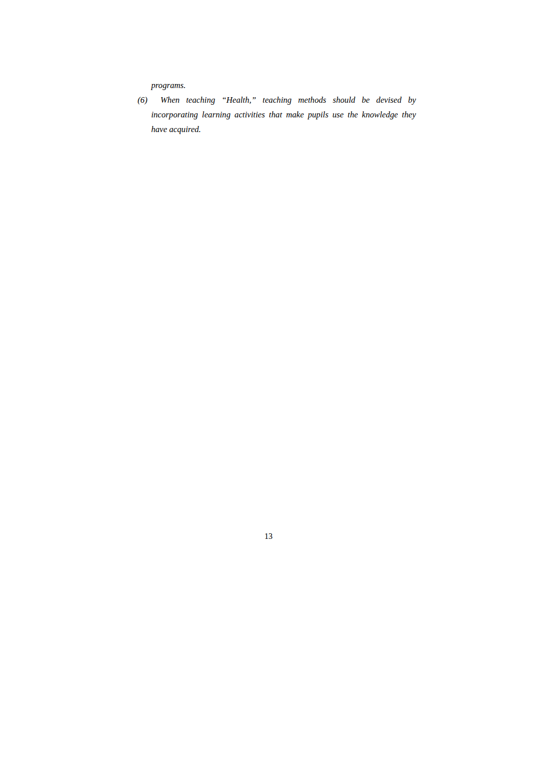programs.
(6) When teaching “Health,” teaching methods should be devised by incorporating learning activities that make pupils use the knowledge they have acquired.
13